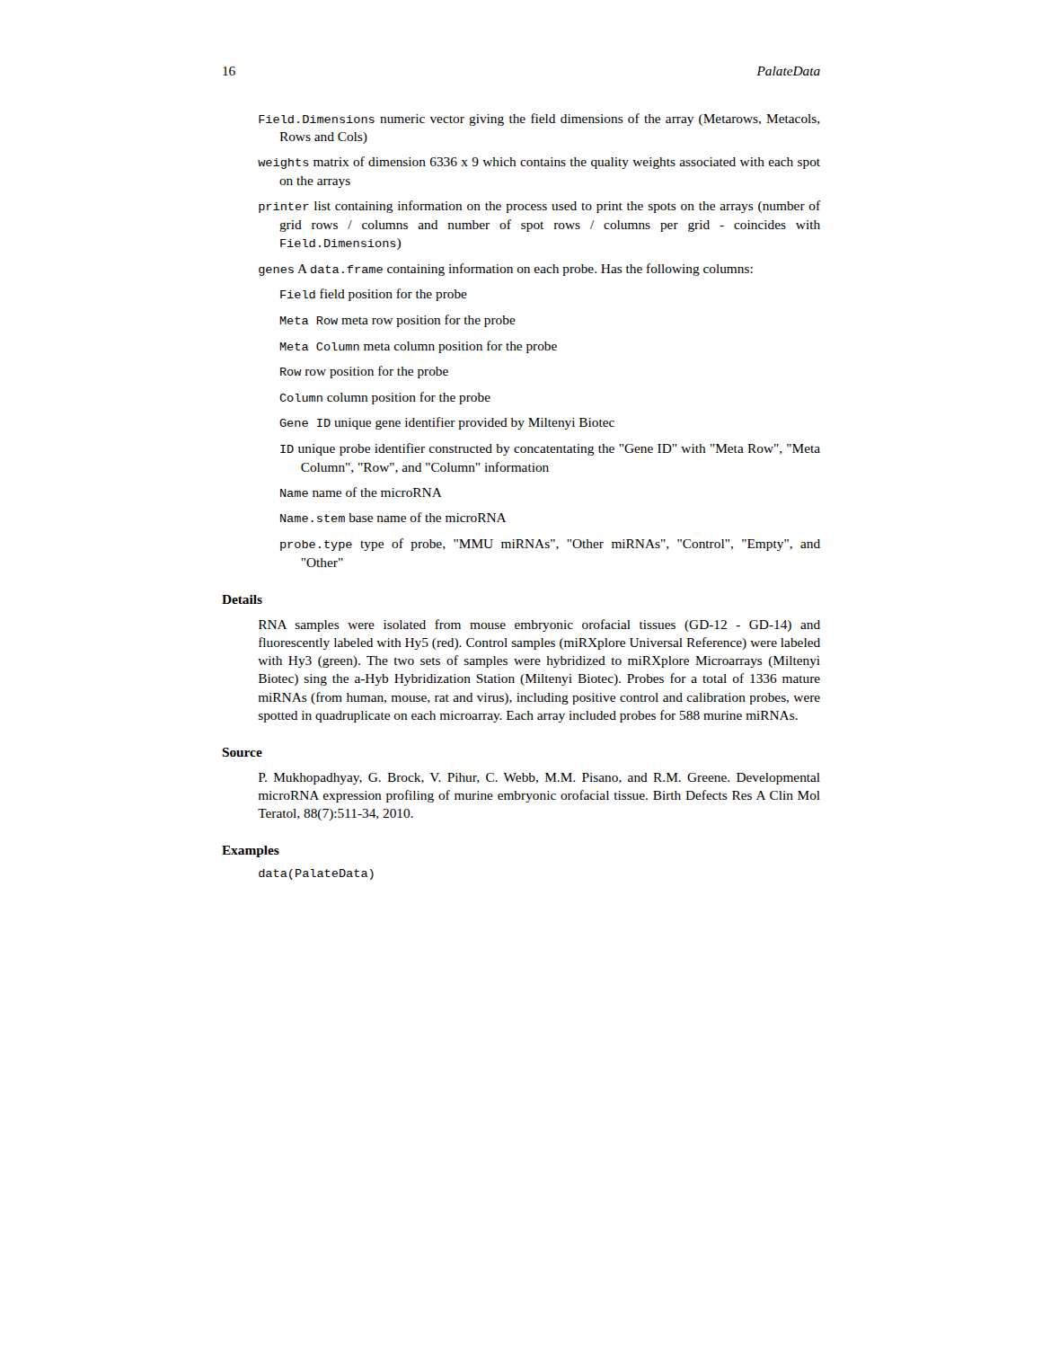16 PalateData
Field.Dimensions numeric vector giving the field dimensions of the array (Metarows, Metacols, Rows and Cols)
weights matrix of dimension 6336 x 9 which contains the quality weights associated with each spot on the arrays
printer list containing information on the process used to print the spots on the arrays (number of grid rows / columns and number of spot rows / columns per grid - coincides with Field.Dimensions)
genes A data.frame containing information on each probe. Has the following columns:
Field field position for the probe
Meta Row meta row position for the probe
Meta Column meta column position for the probe
Row row position for the probe
Column column position for the probe
Gene ID unique gene identifier provided by Miltenyi Biotec
ID unique probe identifier constructed by concatentating the "Gene ID" with "Meta Row", "Meta Column", "Row", and "Column" information
Name name of the microRNA
Name.stem base name of the microRNA
probe.type type of probe, "MMU miRNAs", "Other miRNAs", "Control", "Empty", and "Other"
Details
RNA samples were isolated from mouse embryonic orofacial tissues (GD-12 - GD-14) and fluorescently labeled with Hy5 (red). Control samples (miRXplore Universal Reference) were labeled with Hy3 (green). The two sets of samples were hybridized to miRXplore Microarrays (Miltenyi Biotec) sing the a-Hyb Hybridization Station (Miltenyi Biotec). Probes for a total of 1336 mature miRNAs (from human, mouse, rat and virus), including positive control and calibration probes, were spotted in quadruplicate on each microarray. Each array included probes for 588 murine miRNAs.
Source
P. Mukhopadhyay, G. Brock, V. Pihur, C. Webb, M.M. Pisano, and R.M. Greene. Developmental microRNA expression profiling of murine embryonic orofacial tissue. Birth Defects Res A Clin Mol Teratol, 88(7):511-34, 2010.
Examples
data(PalateData)